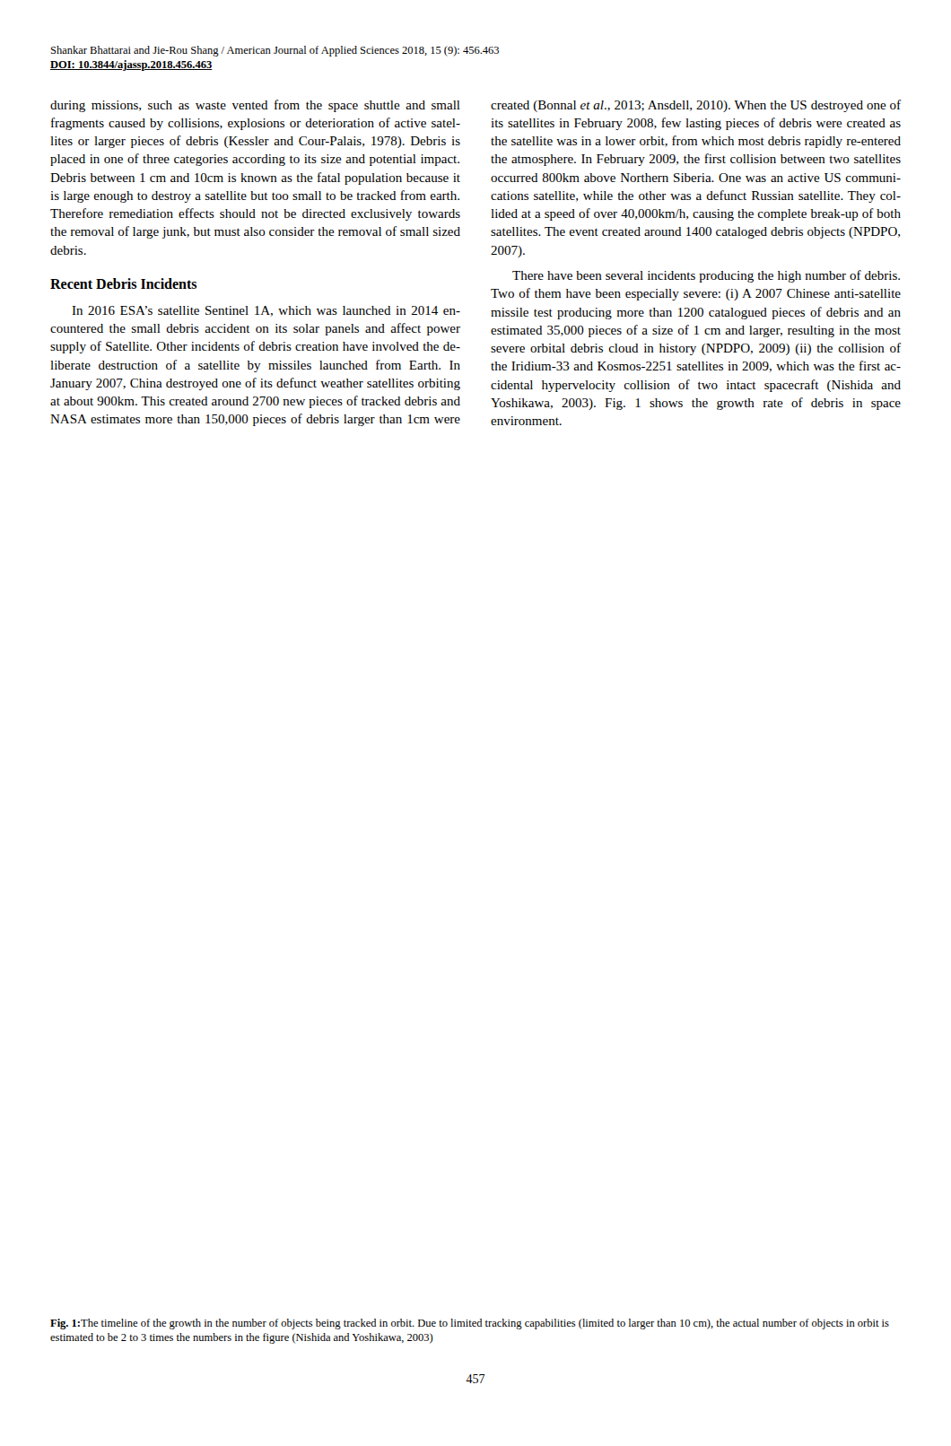Shankar Bhattarai and Jie-Rou Shang / American Journal of Applied Sciences 2018, 15 (9): 456.463
DOI: 10.3844/ajassp.2018.456.463
during missions, such as waste vented from the space shuttle and small fragments caused by collisions, explosions or deterioration of active satellites or larger pieces of debris (Kessler and Cour-Palais, 1978). Debris is placed in one of three categories according to its size and potential impact. Debris between 1 cm and 10cm is known as the fatal population because it is large enough to destroy a satellite but too small to be tracked from earth. Therefore remediation effects should not be directed exclusively towards the removal of large junk, but must also consider the removal of small sized debris.
Recent Debris Incidents
In 2016 ESA’s satellite Sentinel 1A, which was launched in 2014 encountered the small debris accident on its solar panels and affect power supply of Satellite. Other incidents of debris creation have involved the deliberate destruction of a satellite by missiles launched from Earth. In January 2007, China destroyed one of its defunct weather satellites orbiting at about 900km. This created around 2700 new pieces of tracked debris and NASA estimates more than 150,000 pieces of debris larger than 1cm were created (Bonnal et al., 2013; Ansdell, 2010). When the US destroyed one of its satellites in February 2008, few lasting pieces of debris were created as the satellite was in a lower orbit, from which most debris rapidly re-entered the atmosphere. In February 2009, the first collision between two satellites occurred 800km above Northern Siberia. One was an active US communications satellite, while the other was a defunct Russian satellite. They collided at a speed of over 40,000km/h, causing the complete break-up of both satellites. The event created around 1400 cataloged debris objects (NPDPO, 2007).
There have been several incidents producing the high number of debris. Two of them have been especially severe: (i) A 2007 Chinese anti-satellite missile test producing more than 1200 catalogued pieces of debris and an estimated 35,000 pieces of a size of 1 cm and larger, resulting in the most severe orbital debris cloud in history (NPDPO, 2009) (ii) the collision of the Iridium-33 and Kosmos-2251 satellites in 2009, which was the first accidental hypervelocity collision of two intact spacecraft (Nishida and Yoshikawa, 2003). Fig. 1 shows the growth rate of debris in space environment.
Fig. 1: The timeline of the growth in the number of objects being tracked in orbit. Due to limited tracking capabilities (limited to larger than 10 cm), the actual number of objects in orbit is estimated to be 2 to 3 times the numbers in the figure (Nishida and Yoshikawa, 2003)
457